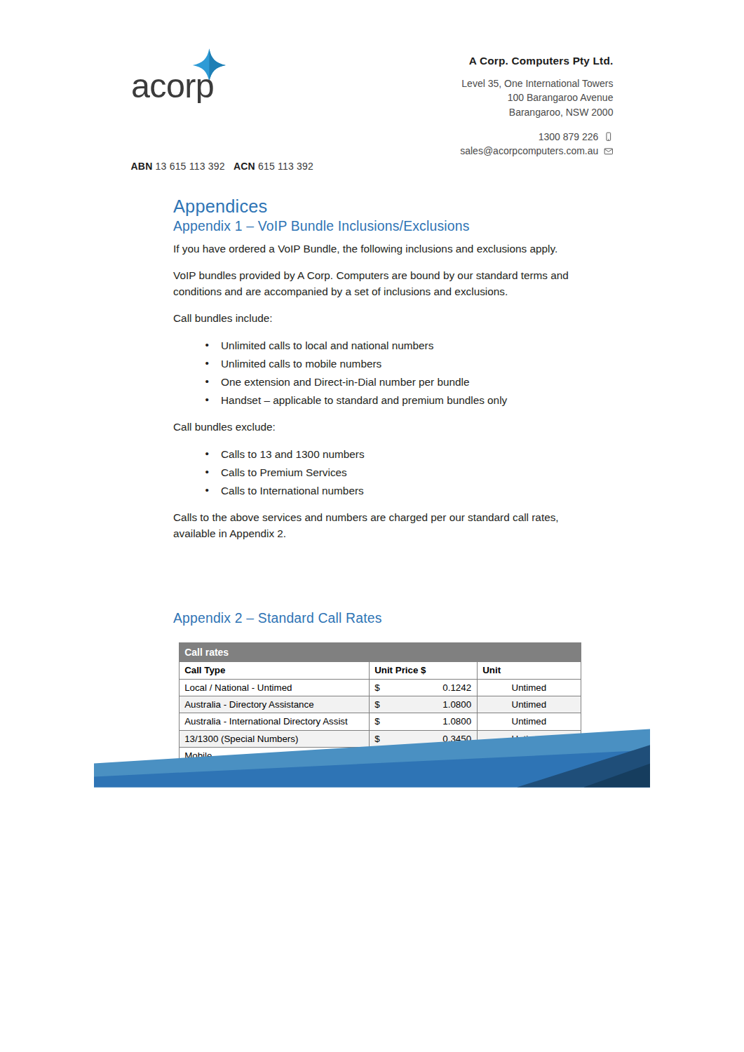acorp
A Corp. Computers Pty Ltd.
Level 35, One International Towers
100 Barangaroo Avenue
Barangaroo, NSW 2000
1300 879 226
sales@acorpcomputers.com.au
ABN 13 615 113 392 ACN 615 113 392
Appendices
Appendix 1 – VoIP Bundle Inclusions/Exclusions
If you have ordered a VoIP Bundle, the following inclusions and exclusions apply.
VoIP bundles provided by A Corp. Computers are bound by our standard terms and conditions and are accompanied by a set of inclusions and exclusions.
Call bundles include:
Unlimited calls to local and national numbers
Unlimited calls to mobile numbers
One extension and Direct-in-Dial number per bundle
Handset – applicable to standard and premium bundles only
Call bundles exclude:
Calls to 13 and 1300 numbers
Calls to Premium Services
Calls to International numbers
Calls to the above services and numbers are charged per our standard call rates, available in Appendix 2.
Appendix 2 – Standard Call Rates
| Call rates |
| --- |
| Call Type | Unit Price $ | Unit |
| Local / National - Untimed | $ 0.1242 | Untimed |
| Australia - Directory Assistance | $ 1.0800 | Untimed |
| Australia - International Directory Assist | $ 1.0800 | Untimed |
| 13/1300 (Special Numbers) | $ 0.3450 | Untimed |
| Mobile | $ 0.1650 | Per Minute |
5